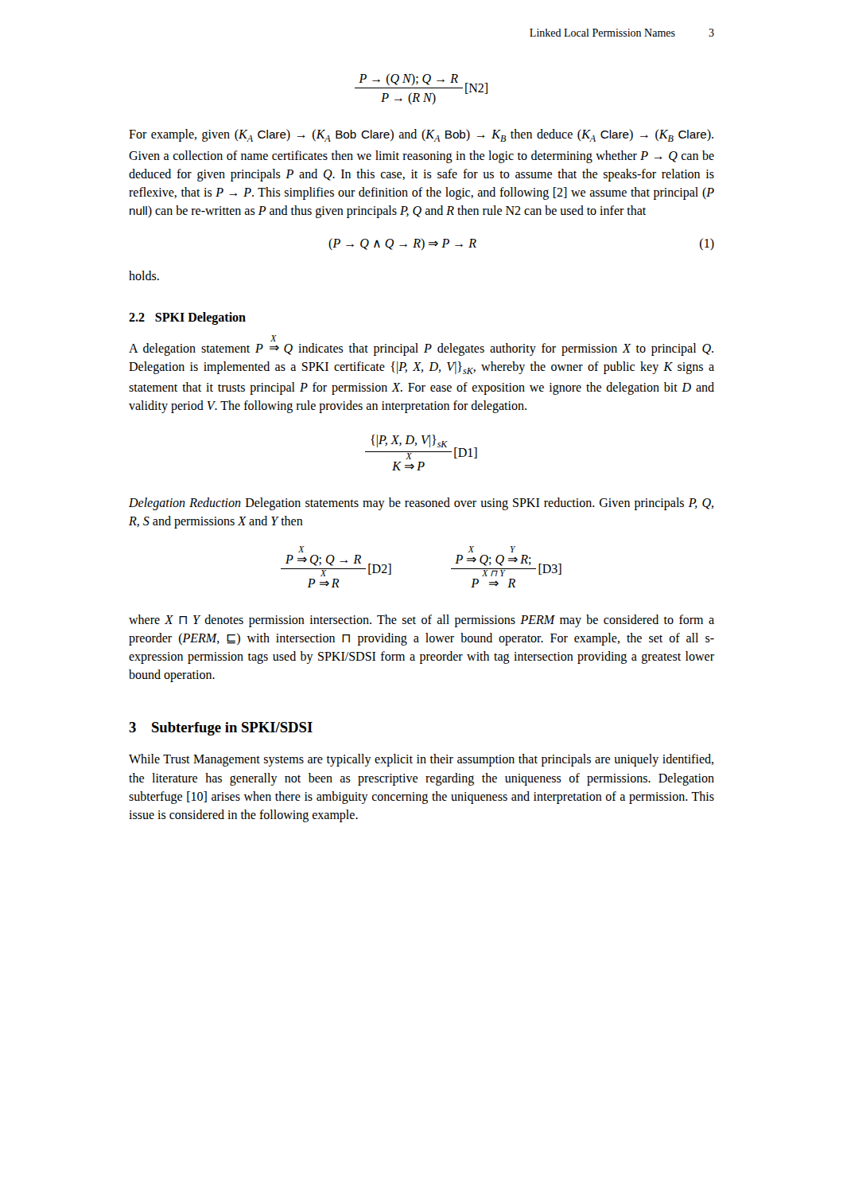Linked Local Permission Names 3
P → (Q N); Q → R P → (R N) [N2]
For example, given (KA Clare) → (KA Bob Clare) and (KA Bob) → KB then deduce (KA Clare) → (KB Clare). Given a collection of name certificates then we limit reasoning in the logic to determining whether P → Q can be deduced for given principals P and Q. In this case, it is safe for us to assume that the speaks-for relation is reflexive, that is P → P. This simplifies our definition of the logic, and following [2] we assume that principal (P null) can be re-written as P and thus given principals P, Q and R then rule N2 can be used to infer that
(P → Q ∧ Q → R) ⇒ P → R (1)
holds.
2.2 SPKI Delegation
A delegation statement P X⇒ Q indicates that principal P delegates authority for permission X to principal Q. Delegation is implemented as a SPKI certificate {|P, X, D, V|}sK, whereby the owner of public key K signs a statement that it trusts principal P for permission X. For ease of exposition we ignore the delegation bit D and validity period V. The following rule provides an interpretation for delegation.
{|P, X, D, V|}sK K X⇒ P [D1]
Delegation Reduction Delegation statements may be reasoned over using SPKI reduction. Given principals P, Q, R, S and permissions X and Y then
P X⇒ Q; Q → R P X⇒ R [D2] P X⇒ Q; Q Y⇒ R; P X ⊓ Y⇒ R [D3]
where X ⊓ Y denotes permission intersection. The set of all permissions PERM may be considered to form a preorder (PERM, ⊑) with intersection ⊓ providing a lower bound operator. For example, the set of all s-expression permission tags used by SPKI/SDSI form a preorder with tag intersection providing a greatest lower bound operation.
3 Subterfuge in SPKI/SDSI
While Trust Management systems are typically explicit in their assumption that principals are uniquely identified, the literature has generally not been as prescriptive regarding the uniqueness of permissions. Delegation subterfuge [10] arises when there is ambiguity concerning the uniqueness and interpretation of a permission. This issue is considered in the following example.